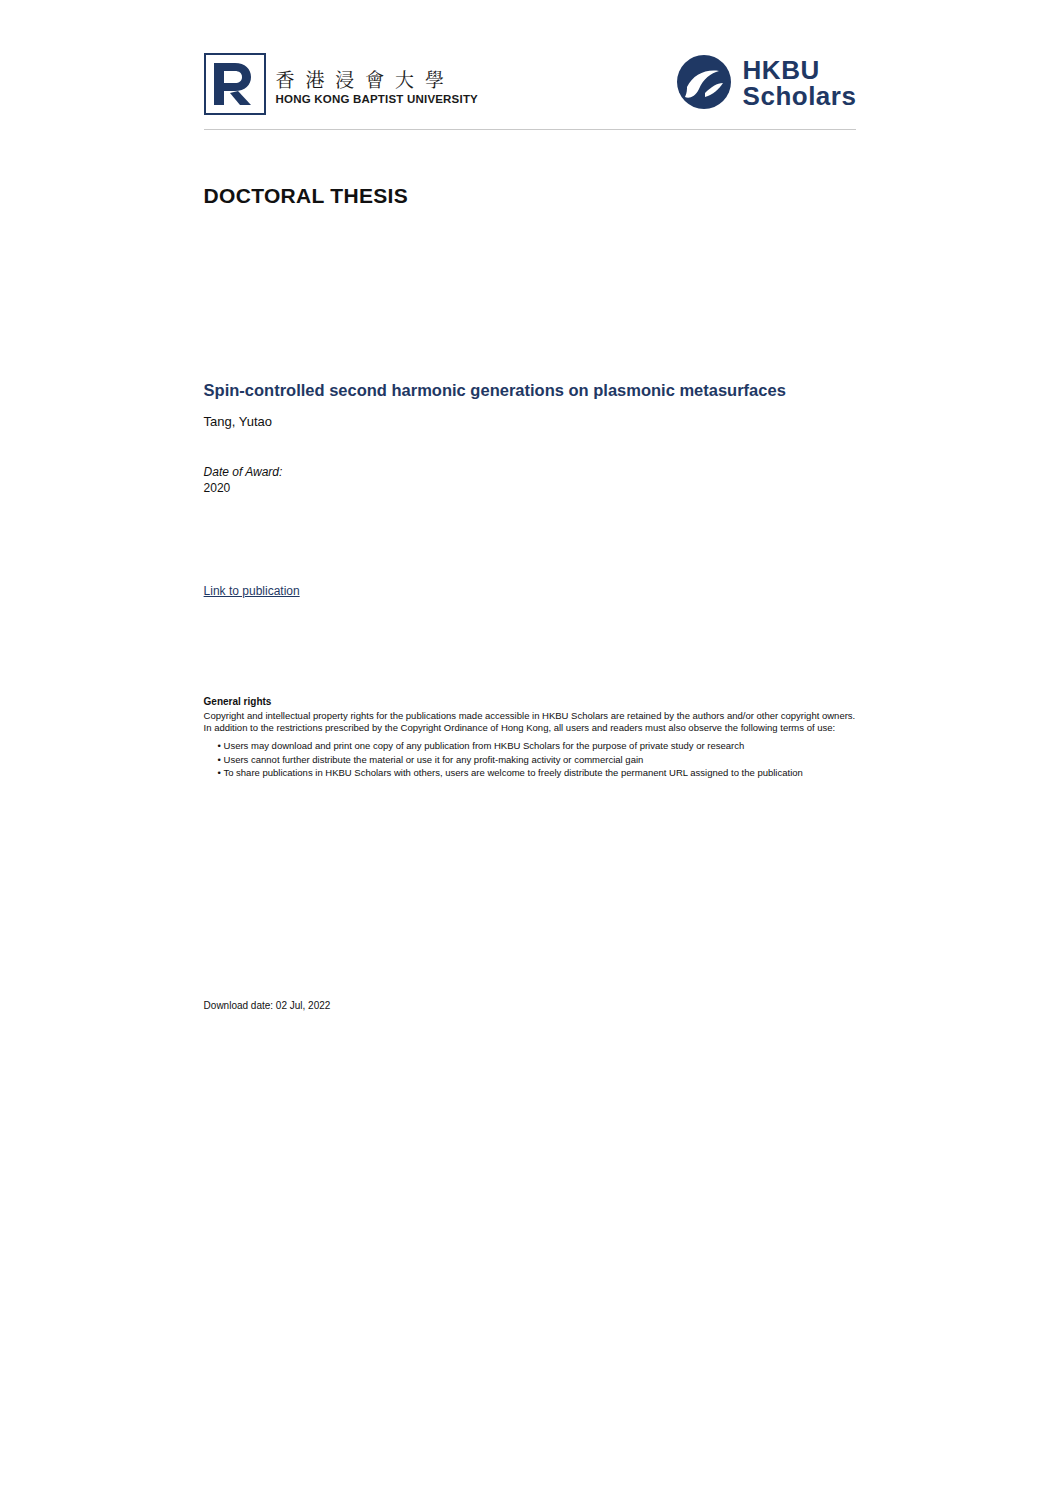香 港 浸 會 大 學
HONG KONG BAPTIST UNIVERSITY
HKBU
Scholars
DOCTORAL THESIS
Spin-controlled second harmonic generations on plasmonic metasurfaces
Tang, Yutao
Date of Award:
2020
Link to publication
General rights
Copyright and intellectual property rights for the publications made accessible in HKBU Scholars are retained by the authors and/or other copyright owners. In addition to the restrictions prescribed by the Copyright Ordinance of Hong Kong, all users and readers must also observe the following terms of use:
Users may download and print one copy of any publication from HKBU Scholars for the purpose of private study or research
Users cannot further distribute the material or use it for any profit-making activity or commercial gain
To share publications in HKBU Scholars with others, users are welcome to freely distribute the permanent URL assigned to the publication
Download date: 02 Jul, 2022